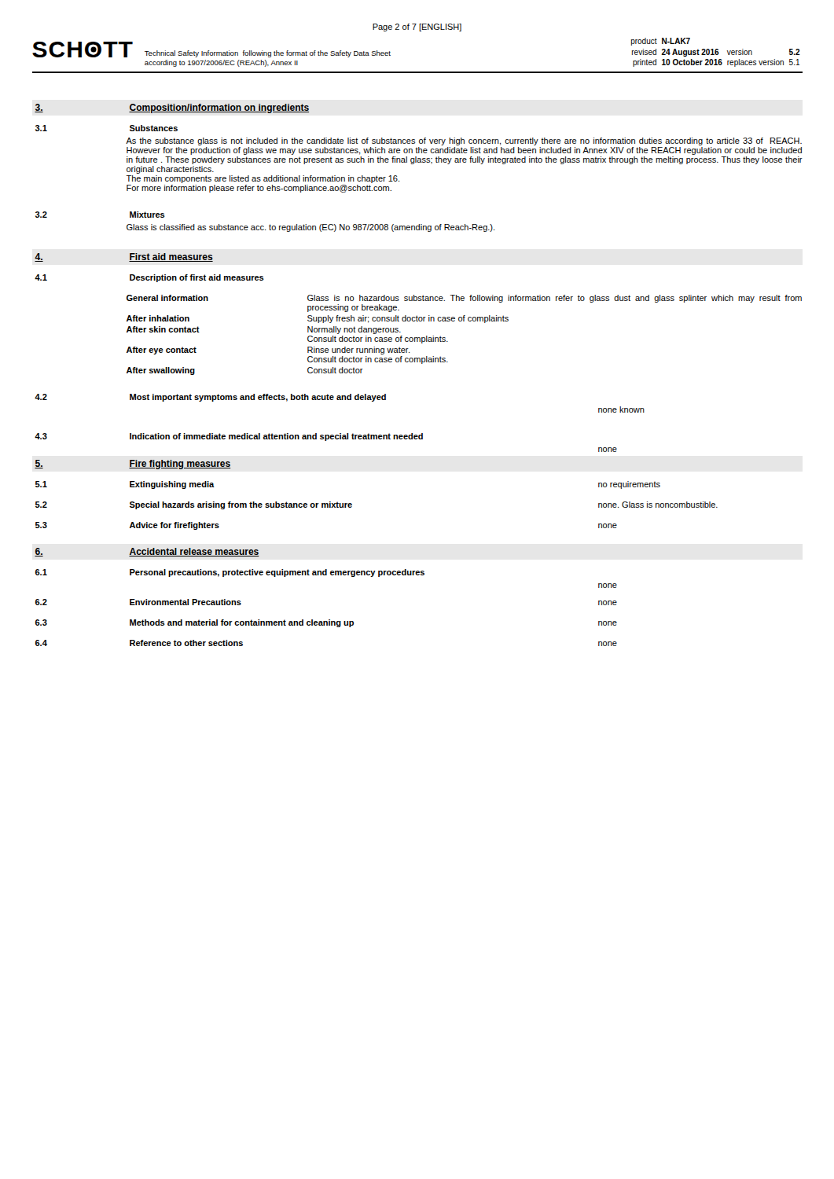Page 2 of 7 [ENGLISH]
SCHOTT
Technical Safety Information following the format of the Safety Data Sheet
according to 1907/2006/EC (REACh), Annex II
| product | N-LAK7 | | |
| revised | 24 August 2016 | version | 5.2 |
| printed | 10 October 2016 | replaces version | 5.1 |
3. Composition/information on ingredients
3.1
Substances
As the substance glass is not included in the candidate list of substances of very high concern, currently there are no information duties according to article 33 of REACH. However for the production of glass we may use substances, which are on the candidate list and had been included in Annex XIV of the REACH regulation or could be included in future . These powdery substances are not present as such in the final glass; they are fully integrated into the glass matrix through the melting process. Thus they loose their original characteristics.
The main components are listed as additional information in chapter 16.
For more information please refer to ehs-compliance.ao@schott.com.
3.2
Mixtures
Glass is classified as substance acc. to regulation (EC) No 987/2008 (amending of Reach-Reg.).
4. First aid measures
4.1
Description of first aid measures
General information
Glass is no hazardous substance. The following information refer to glass dust and glass splinter which may result from processing or breakage.
After inhalation
Supply fresh air; consult doctor in case of complaints
After skin contact
Normally not dangerous.
Consult doctor in case of complaints.
After eye contact
Rinse under running water.
Consult doctor in case of complaints.
After swallowing
Consult doctor
4.2
Most important symptoms and effects, both acute and delayed
none known
4.3
Indication of immediate medical attention and special treatment needed
none
5. Fire fighting measures
5.1
Extinguishing media
no requirements
5.2
Special hazards arising from the substance or mixture
none. Glass is noncombustible.
5.3
Advice for firefighters
none
6. Accidental release measures
6.1
Personal precautions, protective equipment and emergency procedures
none
6.2
Environmental Precautions
none
6.3
Methods and material for containment and cleaning up
none
6.4
Reference to other sections
none